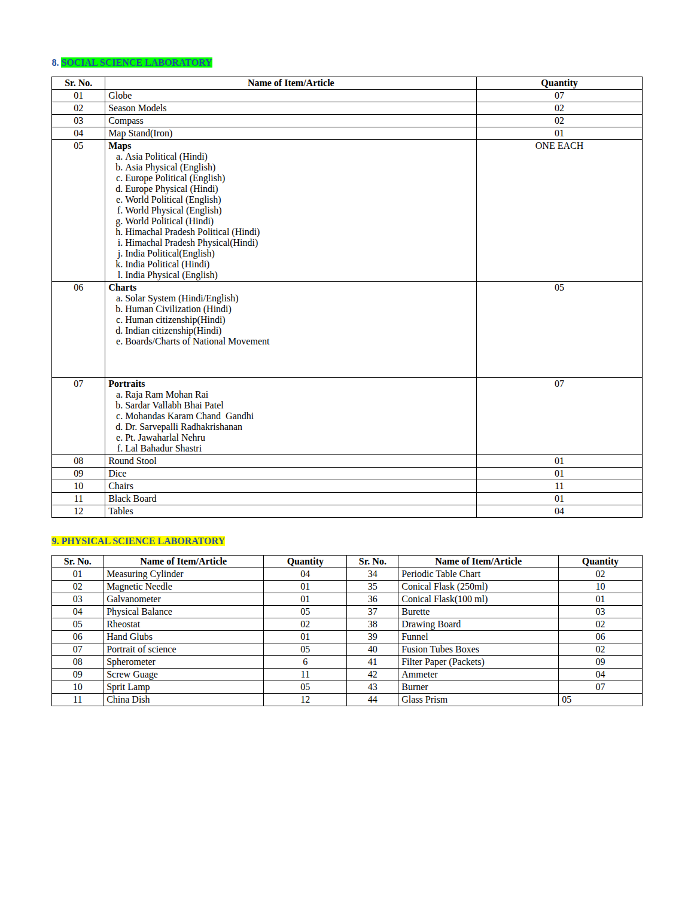8. SOCIAL SCIENCE LABORATORY
| Sr. No. | Name of Item/Article | Quantity |
| --- | --- | --- |
| 01 | Globe | 07 |
| 02 | Season Models | 02 |
| 03 | Compass | 02 |
| 04 | Map Stand(Iron) | 01 |
| 05 | Maps Asia Political (Hindi) Asia Physical (English) Europe Political (English) Europe Physical (Hindi) World Political (English) World Physical (English) World Political (Hindi) Himachal Pradesh Political (Hindi) Himachal Pradesh Physical(Hindi) India Political(English) India Political (Hindi) India Physical (English) | ONE EACH |
| 06 | Charts Solar System (Hindi/English) Human Civilization (Hindi) Human citizenship(Hindi) Indian citizenship(Hindi) Boards/Charts of National Movement | 05 |
| 07 | Portraits Raja Ram Mohan Rai Sardar Vallabh Bhai Patel Mohandas Karam Chand Gandhi Dr. Sarvepalli Radhakrishanan Pt. Jawaharlal Nehru Lal Bahadur Shastri | 07 |
| 08 | Round Stool | 01 |
| 09 | Dice | 01 |
| 10 | Chairs | 11 |
| 11 | Black Board | 01 |
| 12 | Tables | 04 |
9. PHYSICAL SCIENCE LABORATORY
| Sr. No. | Name of Item/Article | Quantity | Sr. No. | Name of Item/Article | Quantity |
| --- | --- | --- | --- | --- | --- |
| 01 | Measuring Cylinder | 04 | 34 | Periodic Table Chart | 02 |
| 02 | Magnetic Needle | 01 | 35 | Conical Flask (250ml) | 10 |
| 03 | Galvanometer | 01 | 36 | Conical Flask(100 ml) | 01 |
| 04 | Physical Balance | 05 | 37 | Burette | 03 |
| 05 | Rheostat | 02 | 38 | Drawing Board | 02 |
| 06 | Hand Glubs | 01 | 39 | Funnel | 06 |
| 07 | Portrait of science | 05 | 40 | Fusion Tubes Boxes | 02 |
| 08 | Spherometer | 6 | 41 | Filter Paper (Packets) | 09 |
| 09 | Screw Guage | 11 | 42 | Ammeter | 04 |
| 10 | Sprit Lamp | 05 | 43 | Burner | 07 |
| 11 | China Dish | 12 | 44 | Glass Prism | 05 |